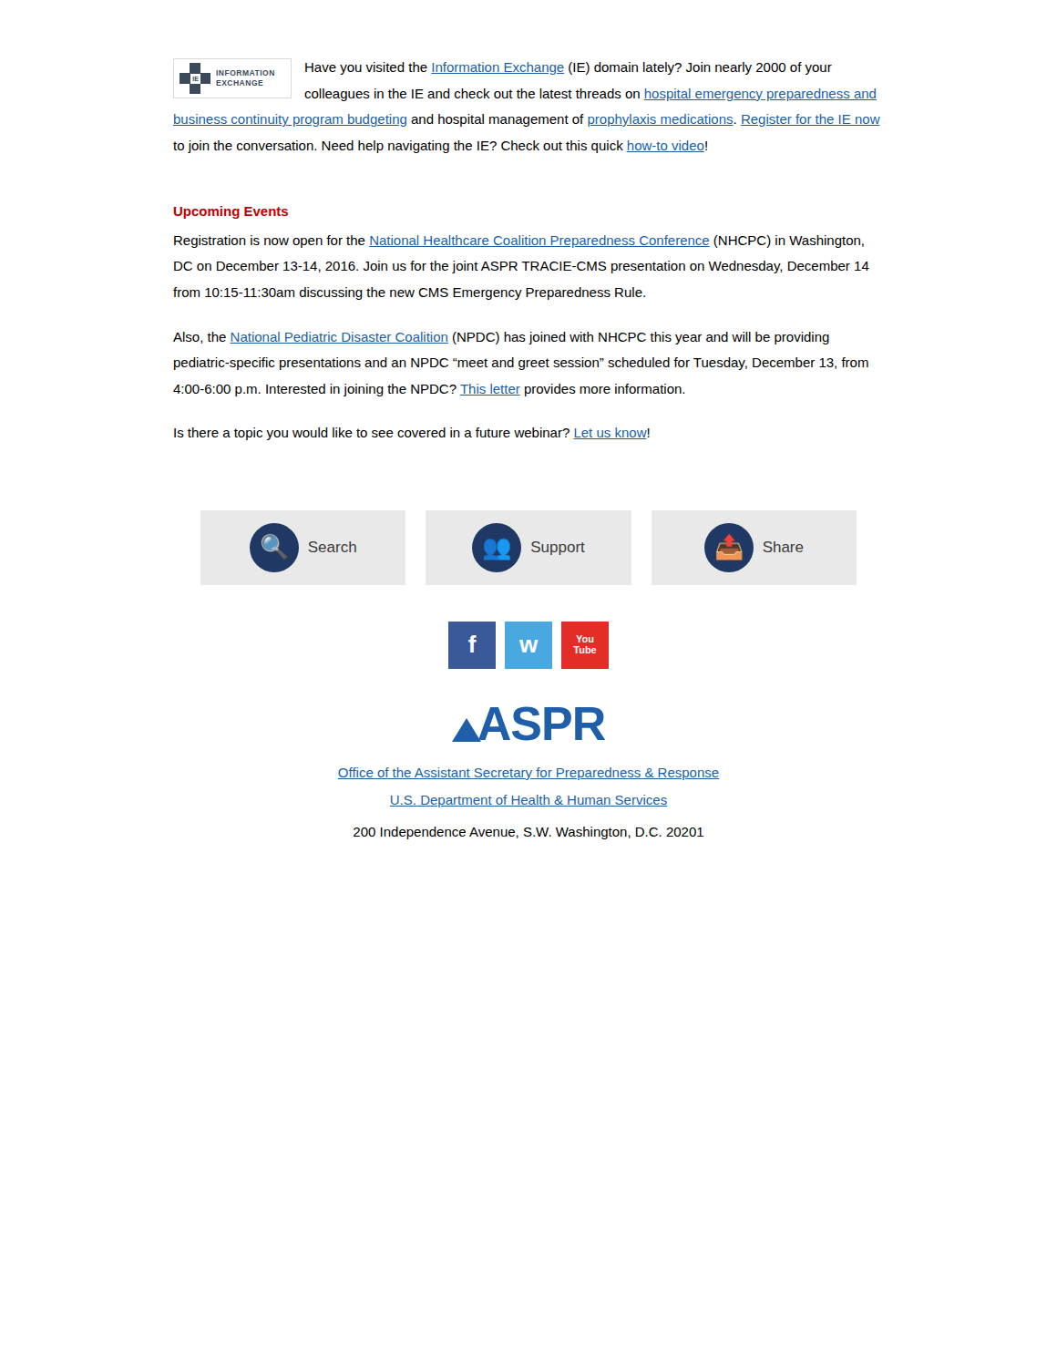IE
Information
Exchange
Have you visited the Information Exchange (IE) domain lately? Join nearly 2000 of your colleagues in the IE and check out the latest threads on hospital emergency preparedness and business continuity program budgeting and hospital management of prophylaxis medications. Register for the IE now to join the conversation. Need help navigating the IE? Check out this quick how-to video!
Upcoming Events
Registration is now open for the National Healthcare Coalition Preparedness Conference (NHCPC) in Washington, DC on December 13-14, 2016. Join us for the joint ASPR TRACIE-CMS presentation on Wednesday, December 14 from 10:15-11:30am discussing the new CMS Emergency Preparedness Rule.
Also, the National Pediatric Disaster Coalition (NPDC) has joined with NHCPC this year and will be providing pediatric-specific presentations and an NPDC “meet and greet session” scheduled for Tuesday, December 13, from 4:00-6:00 p.m. Interested in joining the NPDC? This letter provides more information.
Is there a topic you would like to see covered in a future webinar? Let us know!
🔍
Search
👥
Support
📤
Share
f w You Tube
ASPR
Office of the Assistant Secretary for Preparedness & Response U.S. Department of Health & Human Services
200 Independence Avenue, S.W. Washington, D.C. 20201